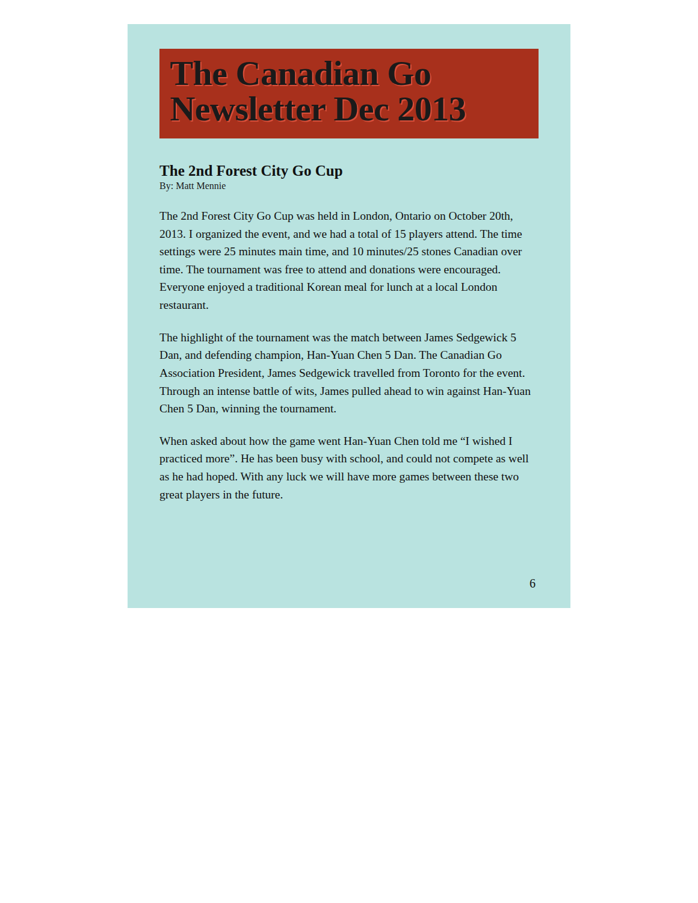The Canadian Go
Newsletter Dec 2013
The 2nd Forest City Go Cup
By: Matt Mennie
The 2nd Forest City Go Cup was held in London, Ontario on October 20th, 2013. I organized the event, and we had a total of 15 players attend. The time settings were 25 minutes main time, and 10 minutes/25 stones Canadian over time. The tournament was free to attend and donations were encouraged. Everyone enjoyed a traditional Korean meal for lunch at a local London restaurant.
The highlight of the tournament was the match between James Sedgewick 5 Dan, and defending champion, Han-Yuan Chen 5 Dan. The Canadian Go Association President, James Sedgewick travelled from Toronto for the event. Through an intense battle of wits, James pulled ahead to win against Han-Yuan Chen 5 Dan, winning the tournament.
When asked about how the game went Han-Yuan Chen told me “I wished I practiced more”. He has been busy with school, and could not compete as well as he had hoped. With any luck we will have more games between these two great players in the future.
6